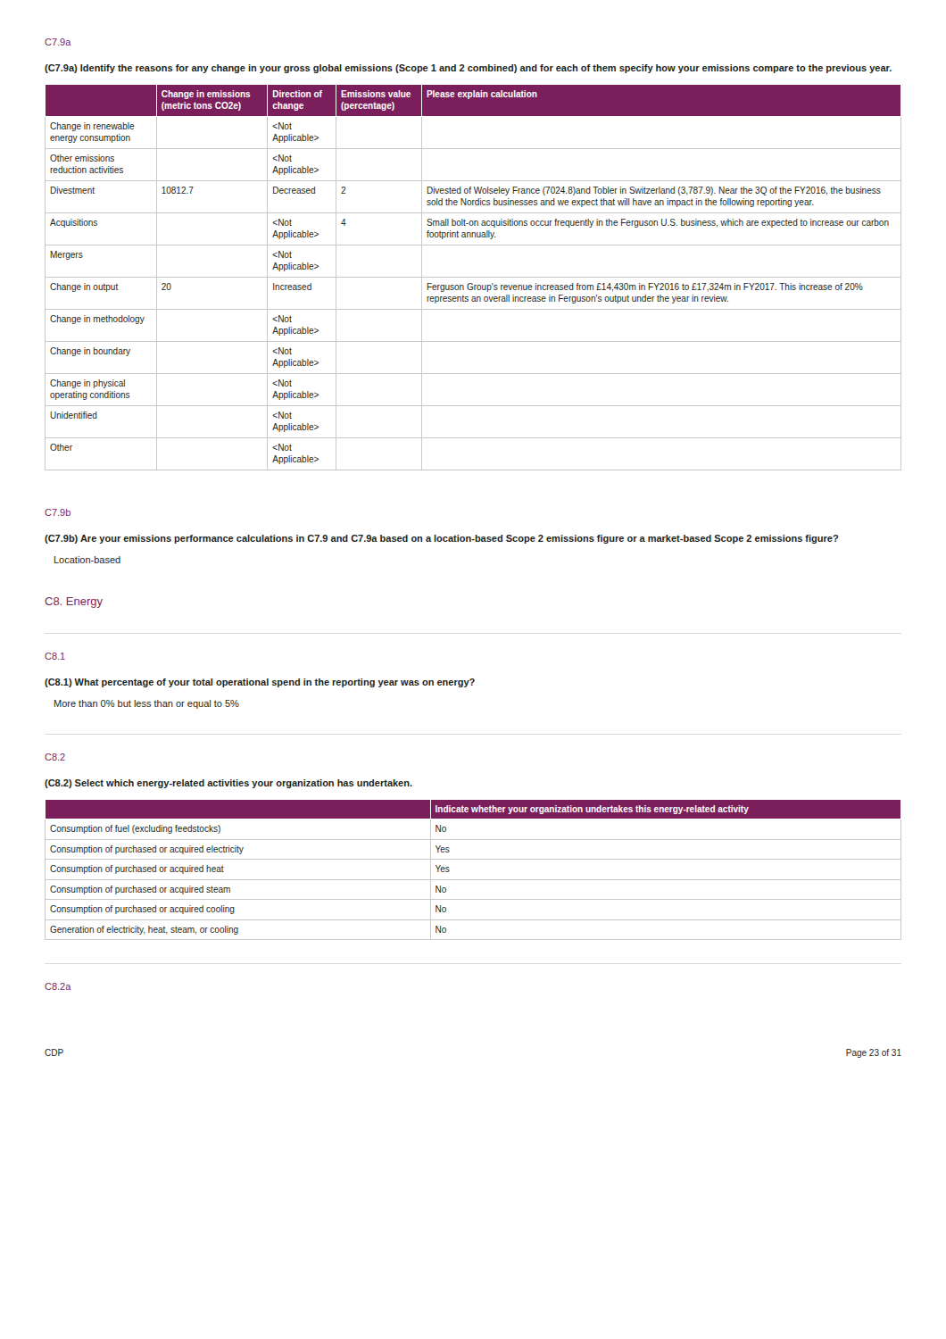C7.9a
(C7.9a) Identify the reasons for any change in your gross global emissions (Scope 1 and 2 combined) and for each of them specify how your emissions compare to the previous year.
| | Change in emissions (metric tons CO2e) | Direction of change | Emissions value (percentage) | Please explain calculation |
| --- | --- | --- | --- | --- |
| Change in renewable energy consumption | | <Not Applicable> | | |
| Other emissions reduction activities | | <Not Applicable> | | |
| Divestment | 10812.7 | Decreased | 2 | Divested of Wolseley France (7024.8)and Tobler in Switzerland (3,787.9). Near the 3Q of the FY2016, the business sold the Nordics businesses and we expect that will have an impact in the following reporting year. |
| Acquisitions | | <Not Applicable> | 4 | Small bolt-on acquisitions occur frequently in the Ferguson U.S. business, which are expected to increase our carbon footprint annually. |
| Mergers | | <Not Applicable> | | |
| Change in output | 20 | Increased | | Ferguson Group's revenue increased from £14,430m in FY2016 to £17,324m in FY2017. This increase of 20% represents an overall increase in Ferguson's output under the year in review. |
| Change in methodology | | <Not Applicable> | | |
| Change in boundary | | <Not Applicable> | | |
| Change in physical operating conditions | | <Not Applicable> | | |
| Unidentified | | <Not Applicable> | | |
| Other | | <Not Applicable> | | |
C7.9b
(C7.9b) Are your emissions performance calculations in C7.9 and C7.9a based on a location-based Scope 2 emissions figure or a market-based Scope 2 emissions figure?
Location-based
C8. Energy
C8.1
(C8.1) What percentage of your total operational spend in the reporting year was on energy?
More than 0% but less than or equal to 5%
C8.2
(C8.2) Select which energy-related activities your organization has undertaken.
| | Indicate whether your organization undertakes this energy-related activity |
| --- | --- |
| Consumption of fuel (excluding feedstocks) | No |
| Consumption of purchased or acquired electricity | Yes |
| Consumption of purchased or acquired heat | Yes |
| Consumption of purchased or acquired steam | No |
| Consumption of purchased or acquired cooling | No |
| Generation of electricity, heat, steam, or cooling | No |
C8.2a
CDP Page 23 of 31